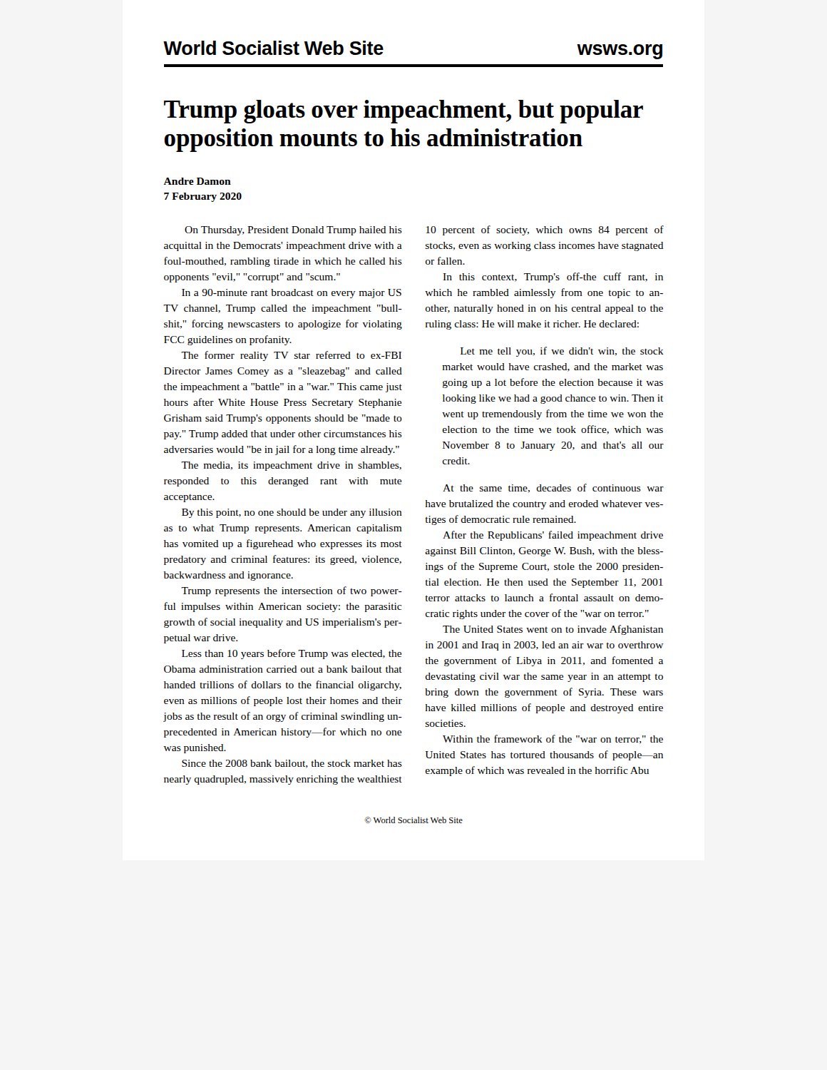World Socialist Web Site
wsws.org
Trump gloats over impeachment, but popular opposition mounts to his administration
Andre Damon 7 February 2020
On Thursday, President Donald Trump hailed his acquittal in the Democrats' impeachment drive with a foul-mouthed, rambling tirade in which he called his opponents "evil," "corrupt" and "scum."
In a 90-minute rant broadcast on every major US TV channel, Trump called the impeachment "bullshit," forcing newscasters to apologize for violating FCC guidelines on profanity.
The former reality TV star referred to ex-FBI Director James Comey as a "sleazebag" and called the impeachment a "battle" in a "war." This came just hours after White House Press Secretary Stephanie Grisham said Trump's opponents should be "made to pay." Trump added that under other circumstances his adversaries would "be in jail for a long time already."
The media, its impeachment drive in shambles, responded to this deranged rant with mute acceptance.
By this point, no one should be under any illusion as to what Trump represents. American capitalism has vomited up a figurehead who expresses its most predatory and criminal features: its greed, violence, backwardness and ignorance.
Trump represents the intersection of two powerful impulses within American society: the parasitic growth of social inequality and US imperialism's perpetual war drive.
Less than 10 years before Trump was elected, the Obama administration carried out a bank bailout that handed trillions of dollars to the financial oligarchy, even as millions of people lost their homes and their jobs as the result of an orgy of criminal swindling unprecedented in American history—for which no one was punished.
Since the 2008 bank bailout, the stock market has nearly quadrupled, massively enriching the wealthiest 10 percent of society, which owns 84 percent of stocks, even as working class incomes have stagnated or fallen.
In this context, Trump's off-the cuff rant, in which he rambled aimlessly from one topic to another, naturally honed in on his central appeal to the ruling class: He will make it richer. He declared:
Let me tell you, if we didn't win, the stock market would have crashed, and the market was going up a lot before the election because it was looking like we had a good chance to win. Then it went up tremendously from the time we won the election to the time we took office, which was November 8 to January 20, and that's all our credit.
At the same time, decades of continuous war have brutalized the country and eroded whatever vestiges of democratic rule remained.
After the Republicans' failed impeachment drive against Bill Clinton, George W. Bush, with the blessings of the Supreme Court, stole the 2000 presidential election. He then used the September 11, 2001 terror attacks to launch a frontal assault on democratic rights under the cover of the "war on terror."
The United States went on to invade Afghanistan in 2001 and Iraq in 2003, led an air war to overthrow the government of Libya in 2011, and fomented a devastating civil war the same year in an attempt to bring down the government of Syria. These wars have killed millions of people and destroyed entire societies.
Within the framework of the "war on terror," the United States has tortured thousands of people—an example of which was revealed in the horrific Abu
© World Socialist Web Site